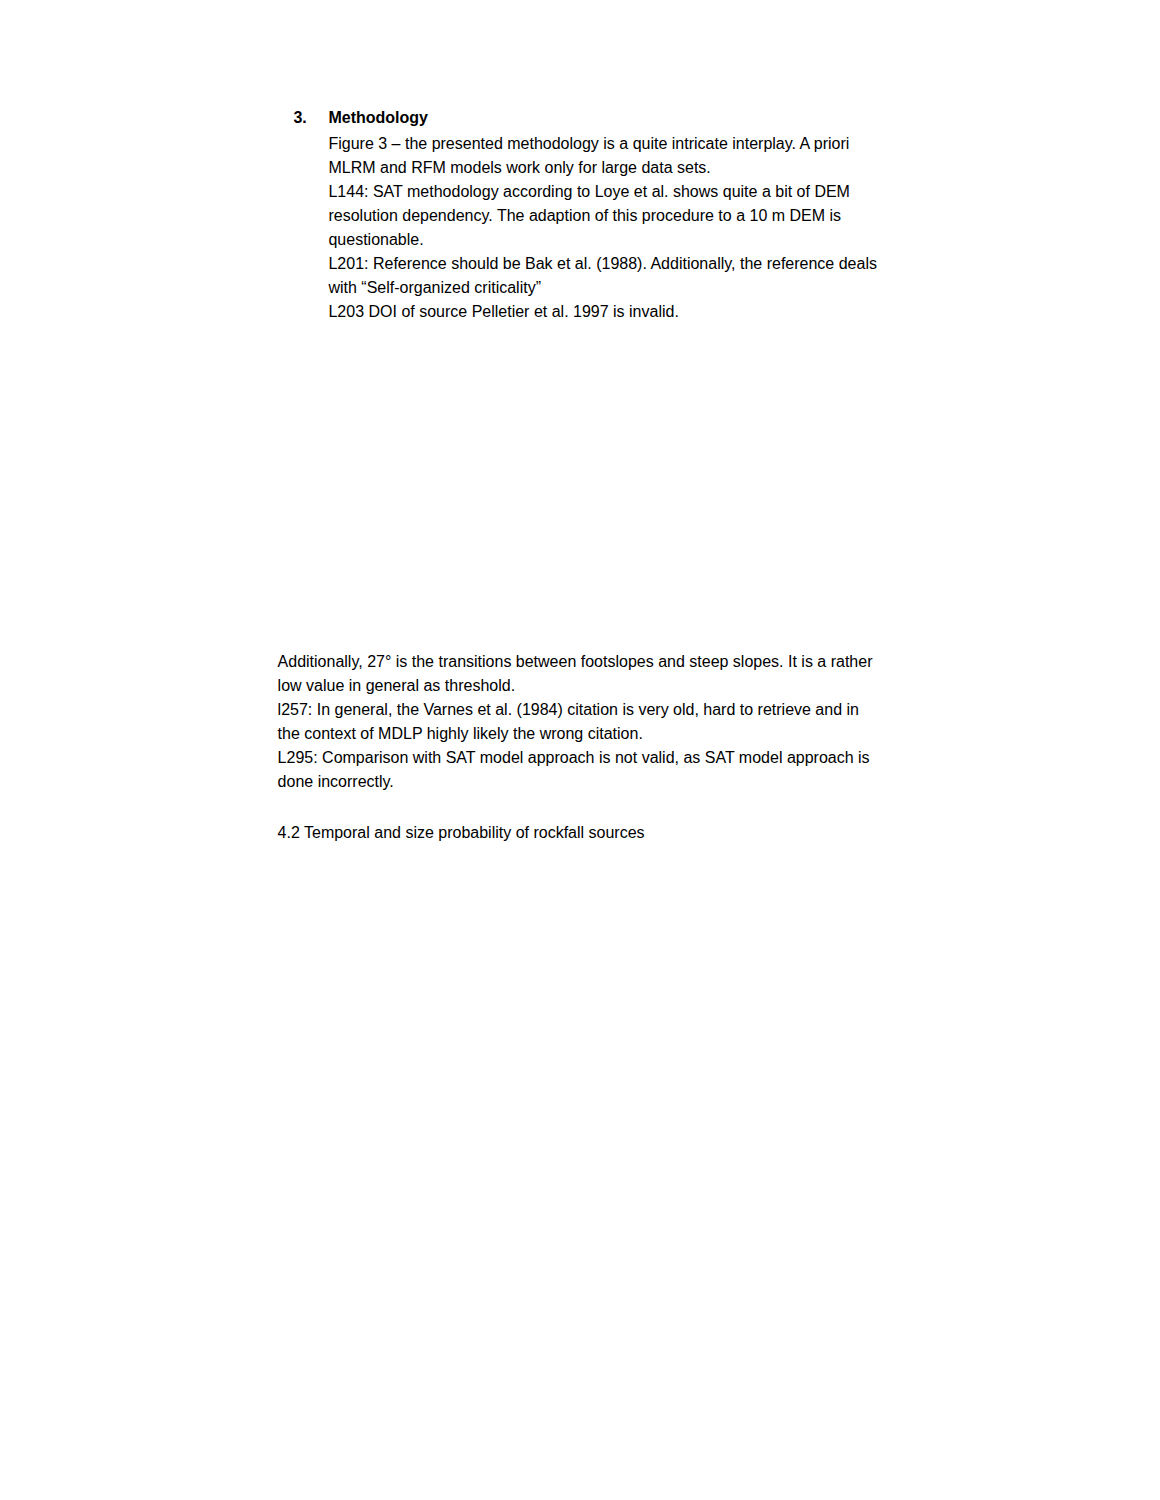Methodology
Figure 3 – the presented methodology is a quite intricate interplay. A priori MLRM and RFM models work only for large data sets.
L144: SAT methodology according to Loye et al. shows quite a bit of DEM resolution dependency. The adaption of this procedure to a 10 m DEM is questionable.
L201: Reference should be Bak et al. (1988). Additionally, the reference deals with “Self-organized criticality”
L203 DOI of source Pelletier et al. 1997 is invalid.
Additionally, 27° is the transitions between footslopes and steep slopes. It is a rather low value in general as threshold.
l257: In general, the Varnes et al. (1984) citation is very old, hard to retrieve and in the context of MDLP highly likely the wrong citation.
L295: Comparison with SAT model approach is not valid, as SAT model approach is done incorrectly.
4.2 Temporal and size probability of rockfall sources